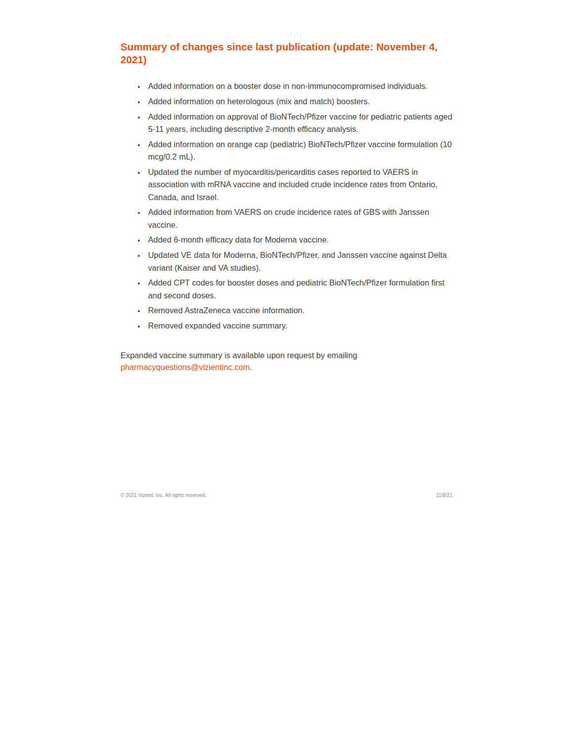Summary of changes since last publication (update: November 4, 2021)
Added information on a booster dose in non-immunocompromised individuals.
Added information on heterologous (mix and match) boosters.
Added information on approval of BioNTech/Pfizer vaccine for pediatric patients aged 5-11 years, including descriptive 2-month efficacy analysis.
Added information on orange cap (pediatric) BioNTech/Pfizer vaccine formulation (10 mcg/0.2 mL).
Updated the number of myocarditis/pericarditis cases reported to VAERS in association with mRNA vaccine and included crude incidence rates from Ontario, Canada, and Israel.
Added information from VAERS on crude incidence rates of GBS with Janssen vaccine.
Added 6-month efficacy data for Moderna vaccine.
Updated VE data for Moderna, BioNTech/Pfizer, and Janssen vaccine against Delta variant (Kaiser and VA studies).
Added CPT codes for booster doses and pediatric BioNTech/Pfizer formulation first and second doses.
Removed AstraZeneca vaccine information.
Removed expanded vaccine summary.
Expanded vaccine summary is available upon request by emailing pharmacyquestions@vizientinc.com.
© 2021 Vizient, Inc. All rights reserved. 11/8/21